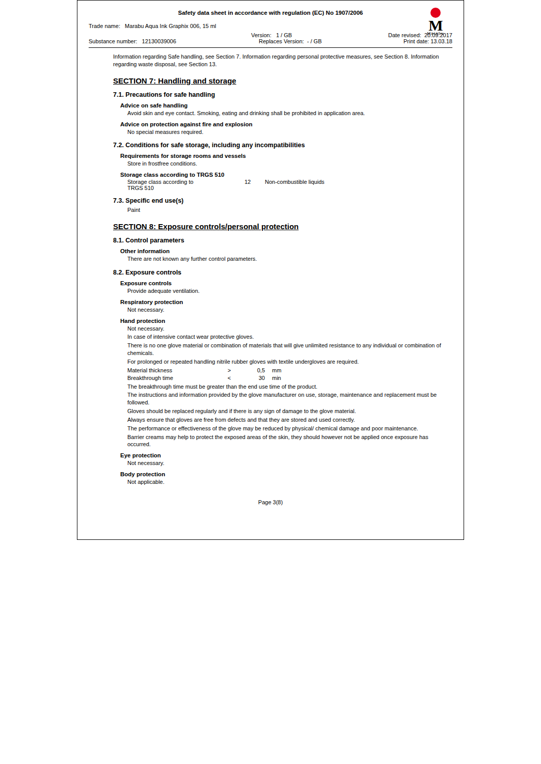M
Marabu
Safety data sheet in accordance with regulation (EC) No 1907/2006
Trade name: Marabu Aqua Ink Graphix 006, 15 ml
Version: 1 / GB
Date revised: 20.09.2017
Substance number: 12130039006
Replaces Version: - / GB
Print date: 13.03.18
Information regarding Safe handling, see Section 7. Information regarding personal protective measures, see Section 8. Information regarding waste disposal, see Section 13.
SECTION 7: Handling and storage
7.1. Precautions for safe handling
Advice on safe handling
Avoid skin and eye contact. Smoking, eating and drinking shall be prohibited in application area.
Advice on protection against fire and explosion
No special measures required.
7.2. Conditions for safe storage, including any incompatibilities
Requirements for storage rooms and vessels
Store in frostfree conditions.
Storage class according to TRGS 510
Storage class according to
TRGS 510
12
Non-combustible liquids
7.3. Specific end use(s)
Paint
SECTION 8: Exposure controls/personal protection
8.1. Control parameters
Other information
There are not known any further control parameters.
8.2. Exposure controls
Exposure controls
Provide adequate ventilation.
Respiratory protection
Not necessary.
Hand protection
Not necessary.
In case of intensive contact wear protective gloves.
There is no one glove material or combination of materials that will give unlimited resistance to any individual or combination of chemicals.
For prolonged or repeated handling nitrile rubber gloves with textile undergloves are required.
Material thickness
>
0,5
mm
Breakthrough time
<
30
min
The breakthrough time must be greater than the end use time of the product.
The instructions and information provided by the glove manufacturer on use, storage, maintenance and replacement must be followed.
Gloves should be replaced regularly and if there is any sign of damage to the glove material.
Always ensure that gloves are free from defects and that they are stored and used correctly.
The performance or effectiveness of the glove may be reduced by physical/ chemical damage and poor maintenance.
Barrier creams may help to protect the exposed areas of the skin, they should however not be applied once exposure has occurred.
Eye protection
Not necessary.
Body protection
Not applicable.
Page 3(8)